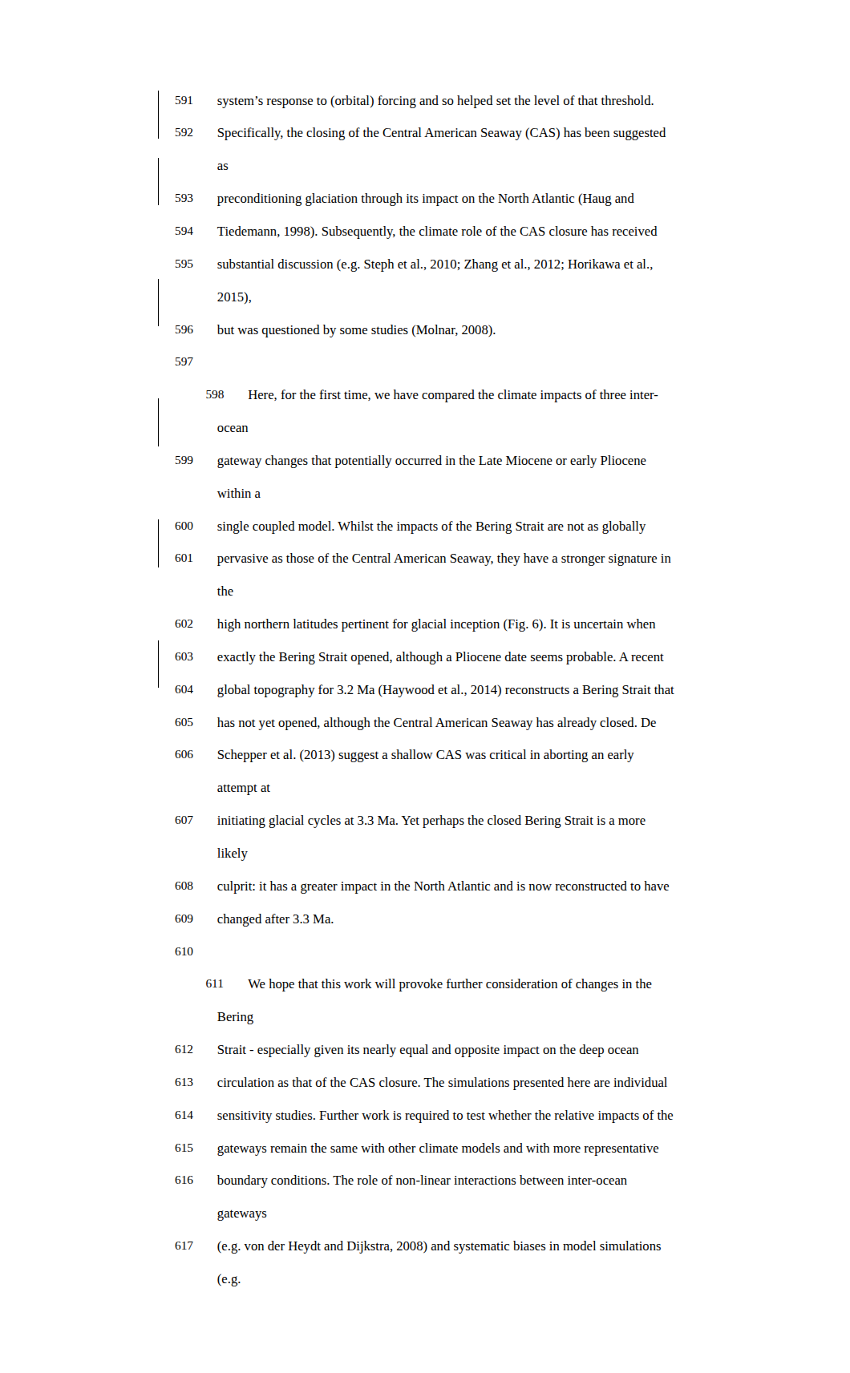system’s response to (orbital) forcing and so helped set the level of that threshold.
Specifically, the closing of the Central American Seaway (CAS) has been suggested as
preconditioning glaciation through its impact on the North Atlantic (Haug and
Tiedemann, 1998). Subsequently, the climate role of the CAS closure has received
substantial discussion (e.g. Steph et al., 2010; Zhang et al., 2012; Horikawa et al., 2015),
but was questioned by some studies (Molnar, 2008).
Here, for the first time, we have compared the climate impacts of three inter-ocean
gateway changes that potentially occurred in the Late Miocene or early Pliocene within a
single coupled model. Whilst the impacts of the Bering Strait are not as globally
pervasive as those of the Central American Seaway, they have a stronger signature in the
high northern latitudes pertinent for glacial inception (Fig. 6). It is uncertain when
exactly the Bering Strait opened, although a Pliocene date seems probable. A recent
global topography for 3.2 Ma (Haywood et al., 2014) reconstructs a Bering Strait that
has not yet opened, although the Central American Seaway has already closed. De
Schepper et al. (2013) suggest a shallow CAS was critical in aborting an early attempt at
initiating glacial cycles at 3.3 Ma. Yet perhaps the closed Bering Strait is a more likely
culprit: it has a greater impact in the North Atlantic and is now reconstructed to have
changed after 3.3 Ma.
We hope that this work will provoke further consideration of changes in the Bering
Strait - especially given its nearly equal and opposite impact on the deep ocean
circulation as that of the CAS closure. The simulations presented here are individual
sensitivity studies. Further work is required to test whether the relative impacts of the
gateways remain the same with other climate models and with more representative
boundary conditions. The role of non-linear interactions between inter-ocean gateways
(e.g. von der Heydt and Dijkstra, 2008) and systematic biases in model simulations (e.g.